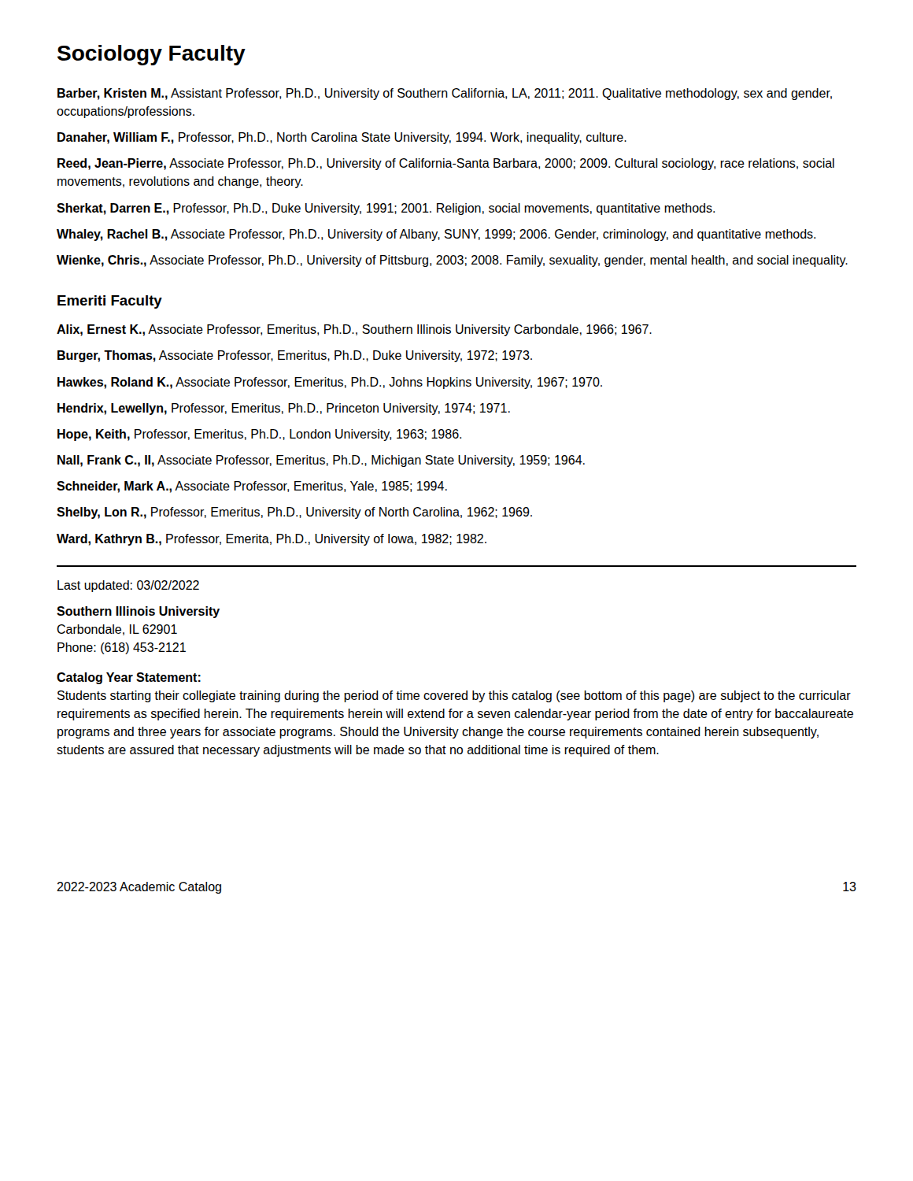Sociology Faculty
Barber, Kristen M., Assistant Professor, Ph.D., University of Southern California, LA, 2011; 2011. Qualitative methodology, sex and gender, occupations/professions.
Danaher, William F., Professor, Ph.D., North Carolina State University, 1994. Work, inequality, culture.
Reed, Jean-Pierre, Associate Professor, Ph.D., University of California-Santa Barbara, 2000; 2009. Cultural sociology, race relations, social movements, revolutions and change, theory.
Sherkat, Darren E., Professor, Ph.D., Duke University, 1991; 2001. Religion, social movements, quantitative methods.
Whaley, Rachel B., Associate Professor, Ph.D., University of Albany, SUNY, 1999; 2006. Gender, criminology, and quantitative methods.
Wienke, Chris., Associate Professor, Ph.D., University of Pittsburg, 2003; 2008. Family, sexuality, gender, mental health, and social inequality.
Emeriti Faculty
Alix, Ernest K., Associate Professor, Emeritus, Ph.D., Southern Illinois University Carbondale, 1966; 1967.
Burger, Thomas, Associate Professor, Emeritus, Ph.D., Duke University, 1972; 1973.
Hawkes, Roland K., Associate Professor, Emeritus, Ph.D., Johns Hopkins University, 1967; 1970.
Hendrix, Lewellyn, Professor, Emeritus, Ph.D., Princeton University, 1974; 1971.
Hope, Keith, Professor, Emeritus, Ph.D., London University, 1963; 1986.
Nall, Frank C., II, Associate Professor, Emeritus, Ph.D., Michigan State University, 1959; 1964.
Schneider, Mark A., Associate Professor, Emeritus, Yale, 1985; 1994.
Shelby, Lon R., Professor, Emeritus, Ph.D., University of North Carolina, 1962; 1969.
Ward, Kathryn B., Professor, Emerita, Ph.D., University of Iowa, 1982; 1982.
Last updated: 03/02/2022
Southern Illinois University
Carbondale, IL 62901
Phone: (618) 453-2121
Catalog Year Statement:
Students starting their collegiate training during the period of time covered by this catalog (see bottom of this page) are subject to the curricular requirements as specified herein. The requirements herein will extend for a seven calendar-year period from the date of entry for baccalaureate programs and three years for associate programs. Should the University change the course requirements contained herein subsequently, students are assured that necessary adjustments will be made so that no additional time is required of them.
2022-2023 Academic Catalog 13